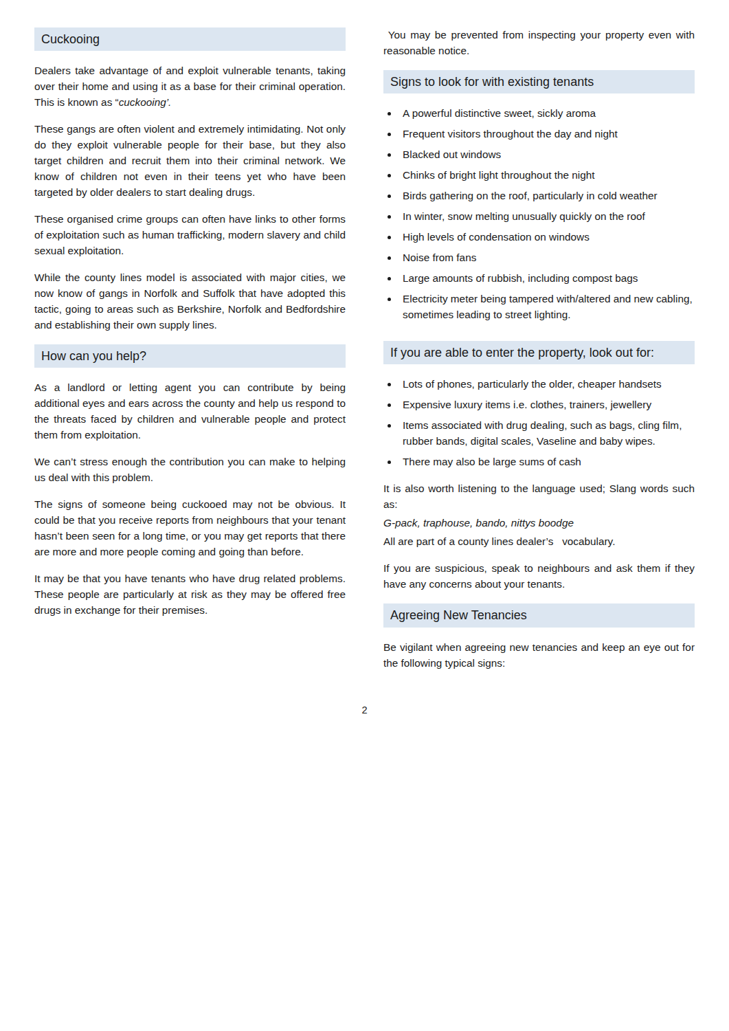Cuckooing
Dealers take advantage of and exploit vulnerable tenants, taking over their home and using it as a base for their criminal operation. This is known as “cuckooing’.
These gangs are often violent and extremely intimidating. Not only do they exploit vulnerable people for their base, but they also target children and recruit them into their criminal network. We know of children not even in their teens yet who have been targeted by older dealers to start dealing drugs.
These organised crime groups can often have links to other forms of exploitation such as human trafficking, modern slavery and child sexual exploitation.
While the county lines model is associated with major cities, we now know of gangs in Norfolk and Suffolk that have adopted this tactic, going to areas such as Berkshire, Norfolk and Bedfordshire and establishing their own supply lines.
How can you help?
As a landlord or letting agent you can contribute by being additional eyes and ears across the county and help us respond to the threats faced by children and vulnerable people and protect them from exploitation.
We can’t stress enough the contribution you can make to helping us deal with this problem.
The signs of someone being cuckooed may not be obvious. It could be that you receive reports from neighbours that your tenant hasn’t been seen for a long time, or you may get reports that there are more and more people coming and going than before.
It may be that you have tenants who have drug related problems. These people are particularly at risk as they may be offered free drugs in exchange for their premises.
You may be prevented from inspecting your property even with reasonable notice.
Signs to look for with existing tenants
A powerful distinctive sweet, sickly aroma
Frequent visitors throughout the day and night
Blacked out windows
Chinks of bright light throughout the night
Birds gathering on the roof, particularly in cold weather
In winter, snow melting unusually quickly on the roof
High levels of condensation on windows
Noise from fans
Large amounts of rubbish, including compost bags
Electricity meter being tampered with/altered and new cabling, sometimes leading to street lighting.
If you are able to enter the property, look out for:
Lots of phones, particularly the older, cheaper handsets
Expensive luxury items i.e. clothes, trainers, jewellery
Items associated with drug dealing, such as bags, cling film, rubber bands, digital scales, Vaseline and baby wipes.
There may also be large sums of cash
It is also worth listening to the language used; Slang words such as:
G-pack, traphouse, bando, nittys boodge
All are part of a county lines dealer’s vocabulary.
If you are suspicious, speak to neighbours and ask them if they have any concerns about your tenants.
Agreeing New Tenancies
Be vigilant when agreeing new tenancies and keep an eye out for the following typical signs:
2